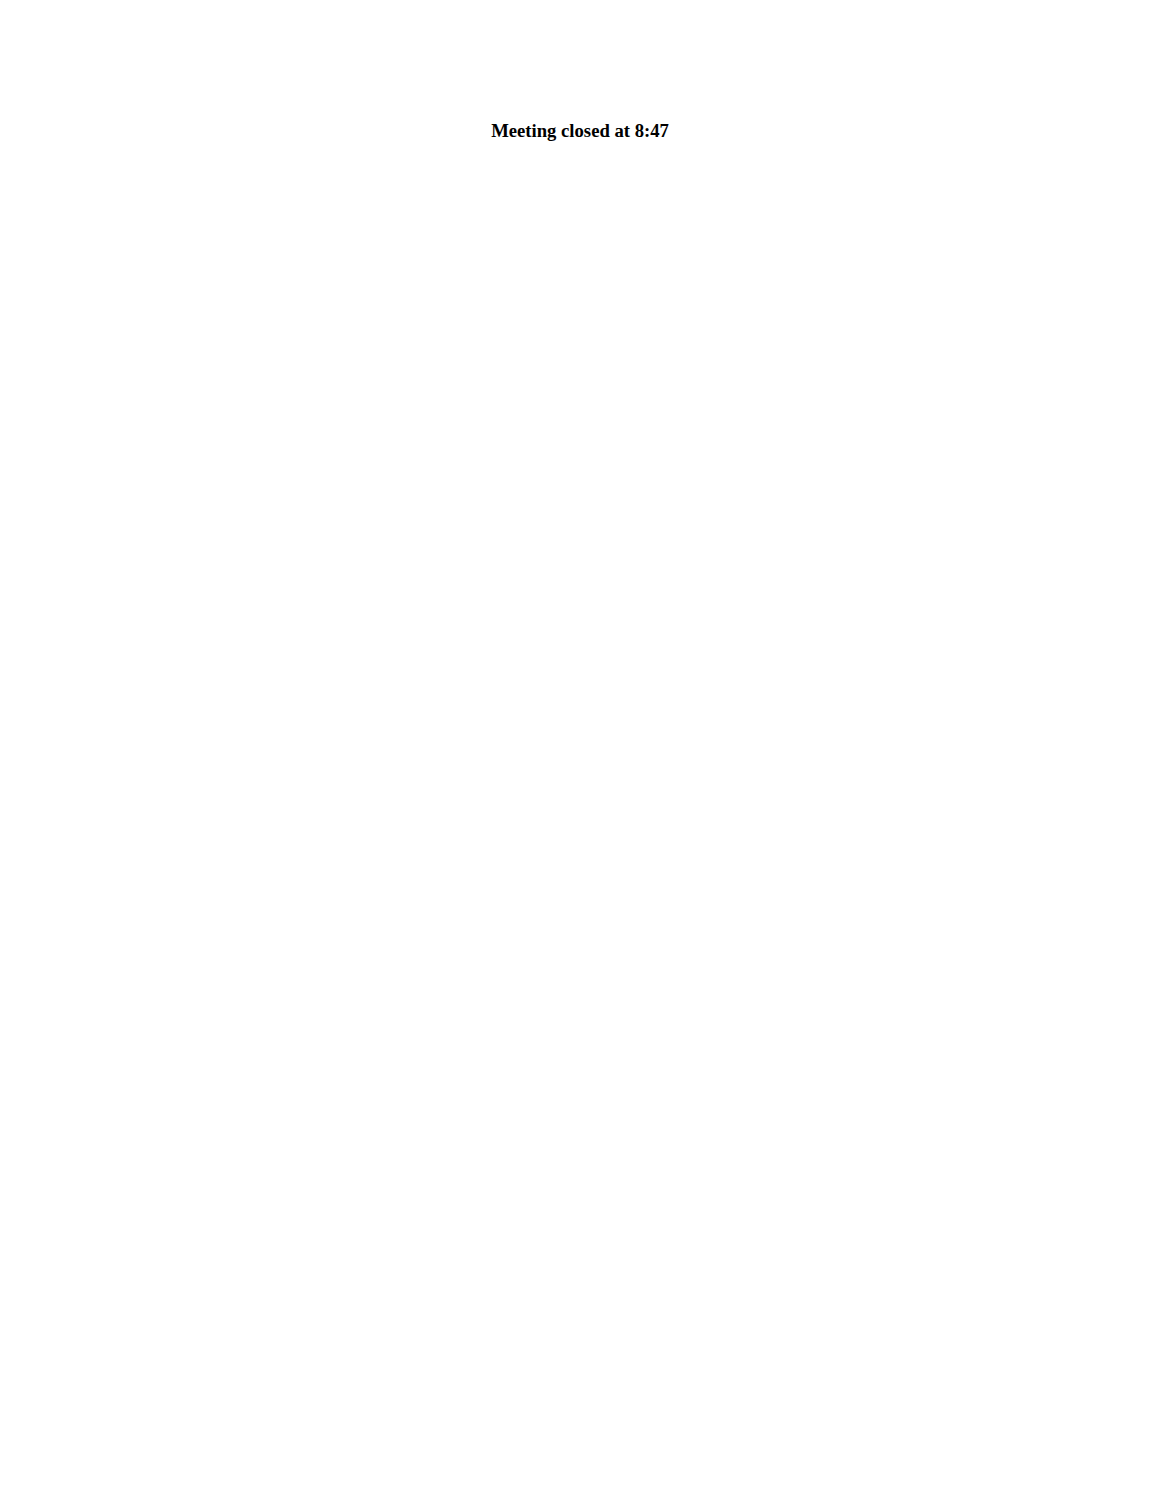Meeting closed at 8:47